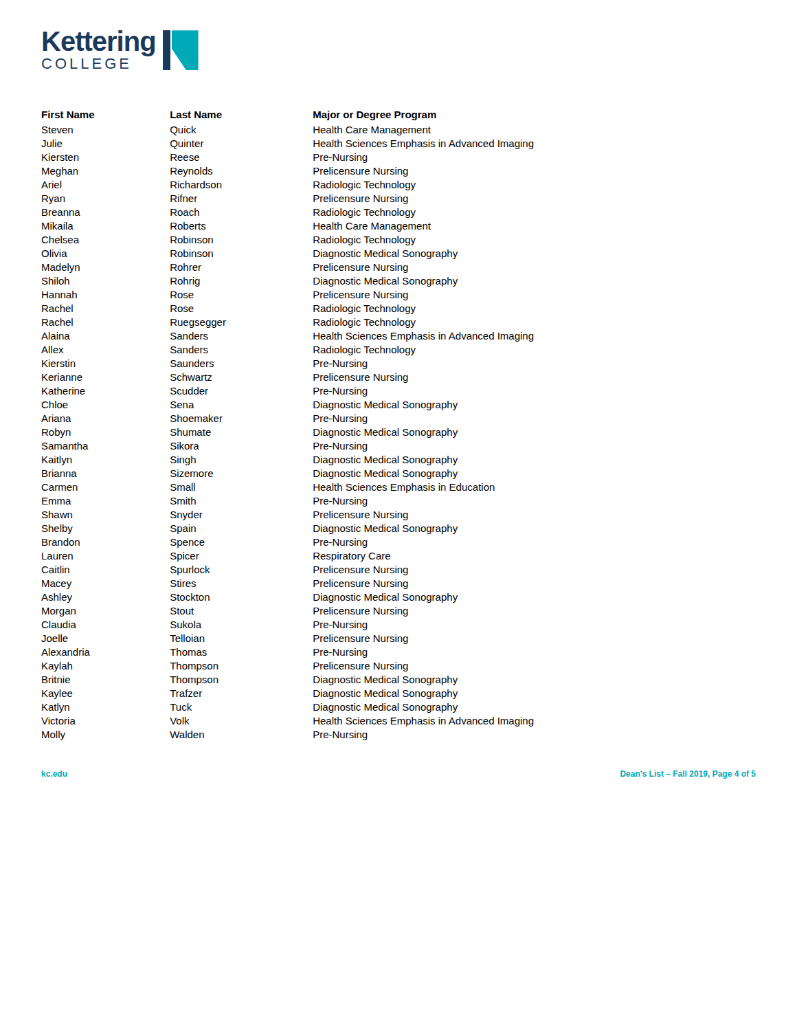Kettering
COLLEGE
| First Name | Last Name | Major or Degree Program |
| --- | --- | --- |
| Steven | Quick | Health Care Management |
| Julie | Quinter | Health Sciences Emphasis in Advanced Imaging |
| Kiersten | Reese | Pre-Nursing |
| Meghan | Reynolds | Prelicensure Nursing |
| Ariel | Richardson | Radiologic Technology |
| Ryan | Rifner | Prelicensure Nursing |
| Breanna | Roach | Radiologic Technology |
| Mikaila | Roberts | Health Care Management |
| Chelsea | Robinson | Radiologic Technology |
| Olivia | Robinson | Diagnostic Medical Sonography |
| Madelyn | Rohrer | Prelicensure Nursing |
| Shiloh | Rohrig | Diagnostic Medical Sonography |
| Hannah | Rose | Prelicensure Nursing |
| Rachel | Rose | Radiologic Technology |
| Rachel | Ruegsegger | Radiologic Technology |
| Alaina | Sanders | Health Sciences Emphasis in Advanced Imaging |
| Allex | Sanders | Radiologic Technology |
| Kierstin | Saunders | Pre-Nursing |
| Kerianne | Schwartz | Prelicensure Nursing |
| Katherine | Scudder | Pre-Nursing |
| Chloe | Sena | Diagnostic Medical Sonography |
| Ariana | Shoemaker | Pre-Nursing |
| Robyn | Shumate | Diagnostic Medical Sonography |
| Samantha | Sikora | Pre-Nursing |
| Kaitlyn | Singh | Diagnostic Medical Sonography |
| Brianna | Sizemore | Diagnostic Medical Sonography |
| Carmen | Small | Health Sciences Emphasis in Education |
| Emma | Smith | Pre-Nursing |
| Shawn | Snyder | Prelicensure Nursing |
| Shelby | Spain | Diagnostic Medical Sonography |
| Brandon | Spence | Pre-Nursing |
| Lauren | Spicer | Respiratory Care |
| Caitlin | Spurlock | Prelicensure Nursing |
| Macey | Stires | Prelicensure Nursing |
| Ashley | Stockton | Diagnostic Medical Sonography |
| Morgan | Stout | Prelicensure Nursing |
| Claudia | Sukola | Pre-Nursing |
| Joelle | Telloian | Prelicensure Nursing |
| Alexandria | Thomas | Pre-Nursing |
| Kaylah | Thompson | Prelicensure Nursing |
| Britnie | Thompson | Diagnostic Medical Sonography |
| Kaylee | Trafzer | Diagnostic Medical Sonography |
| Katlyn | Tuck | Diagnostic Medical Sonography |
| Victoria | Volk | Health Sciences Emphasis in Advanced Imaging |
| Molly | Walden | Pre-Nursing |
kc.edu Dean's List – Fall 2019, Page 4 of 5